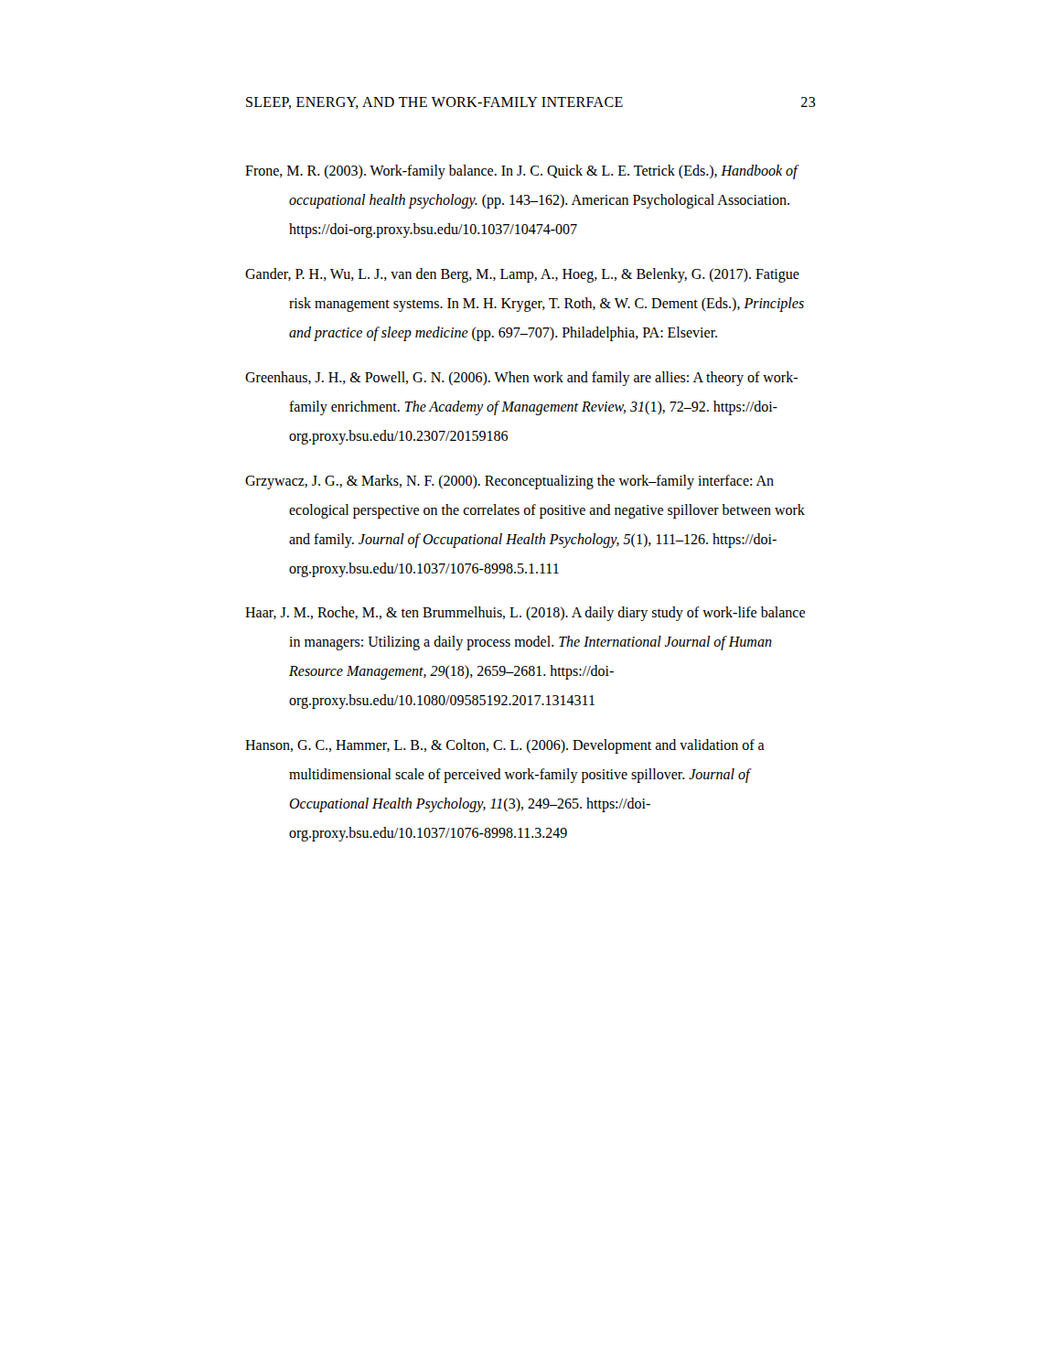Sleep, Energy, and the Work-Family Interface 23
Frone, M. R. (2003). Work-family balance. In J. C. Quick & L. E. Tetrick (Eds.), Handbook of occupational health psychology. (pp. 143–162). American Psychological Association. https://doi-org.proxy.bsu.edu/10.1037/10474-007
Gander, P. H., Wu, L. J., van den Berg, M., Lamp, A., Hoeg, L., & Belenky, G. (2017). Fatigue risk management systems. In M. H. Kryger, T. Roth, & W. C. Dement (Eds.), Principles and practice of sleep medicine (pp. 697–707). Philadelphia, PA: Elsevier.
Greenhaus, J. H., & Powell, G. N. (2006). When work and family are allies: A theory of work-family enrichment. The Academy of Management Review, 31(1), 72–92. https://doi-org.proxy.bsu.edu/10.2307/20159186
Grzywacz, J. G., & Marks, N. F. (2000). Reconceptualizing the work–family interface: An ecological perspective on the correlates of positive and negative spillover between work and family. Journal of Occupational Health Psychology, 5(1), 111–126. https://doi-org.proxy.bsu.edu/10.1037/1076-8998.5.1.111
Haar, J. M., Roche, M., & ten Brummelhuis, L. (2018). A daily diary study of work-life balance in managers: Utilizing a daily process model. The International Journal of Human Resource Management, 29(18), 2659–2681. https://doi-org.proxy.bsu.edu/10.1080/09585192.2017.1314311
Hanson, G. C., Hammer, L. B., & Colton, C. L. (2006). Development and validation of a multidimensional scale of perceived work-family positive spillover. Journal of Occupational Health Psychology, 11(3), 249–265. https://doi-org.proxy.bsu.edu/10.1037/1076-8998.11.3.249